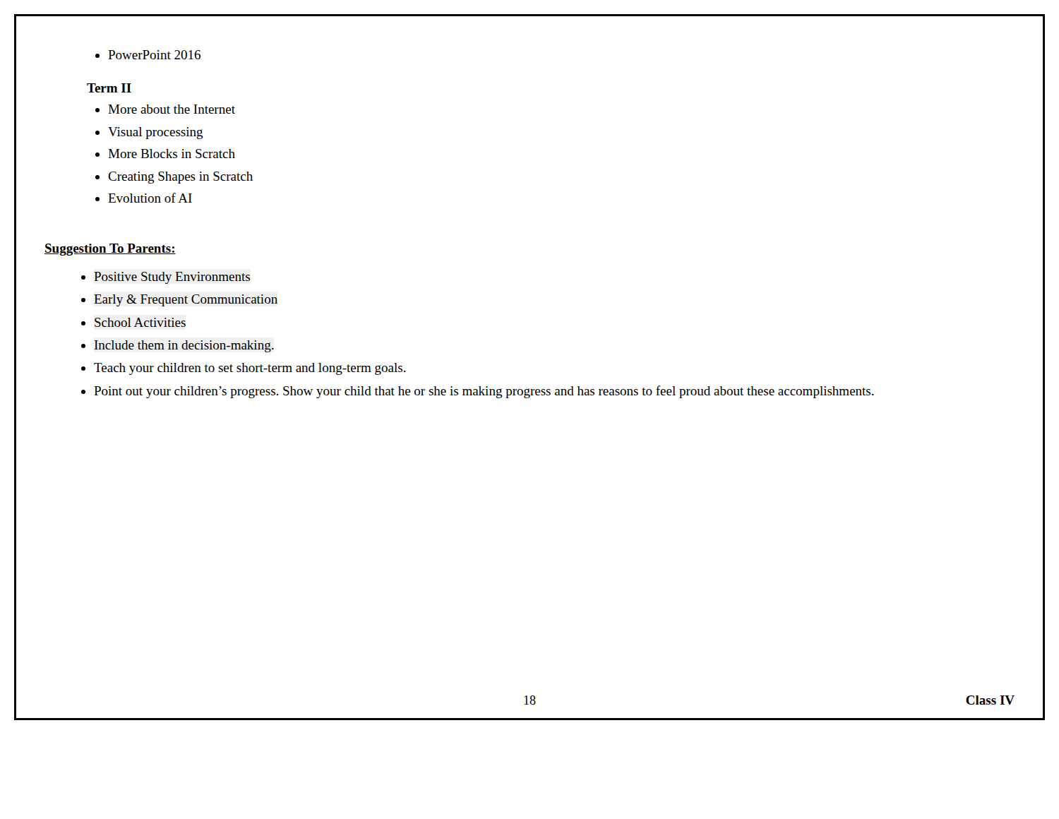PowerPoint 2016
Term II
More about the Internet
Visual processing
More Blocks in Scratch
Creating Shapes in Scratch
Evolution of AI
Suggestion To Parents:
Positive Study Environments
Early & Frequent Communication
School Activities
Include them in decision-making.
Teach your children to set short-term and long-term goals.
Point out your children’s progress. Show your child that he or she is making progress and has reasons to feel proud about these accomplishments.
18 Class IV